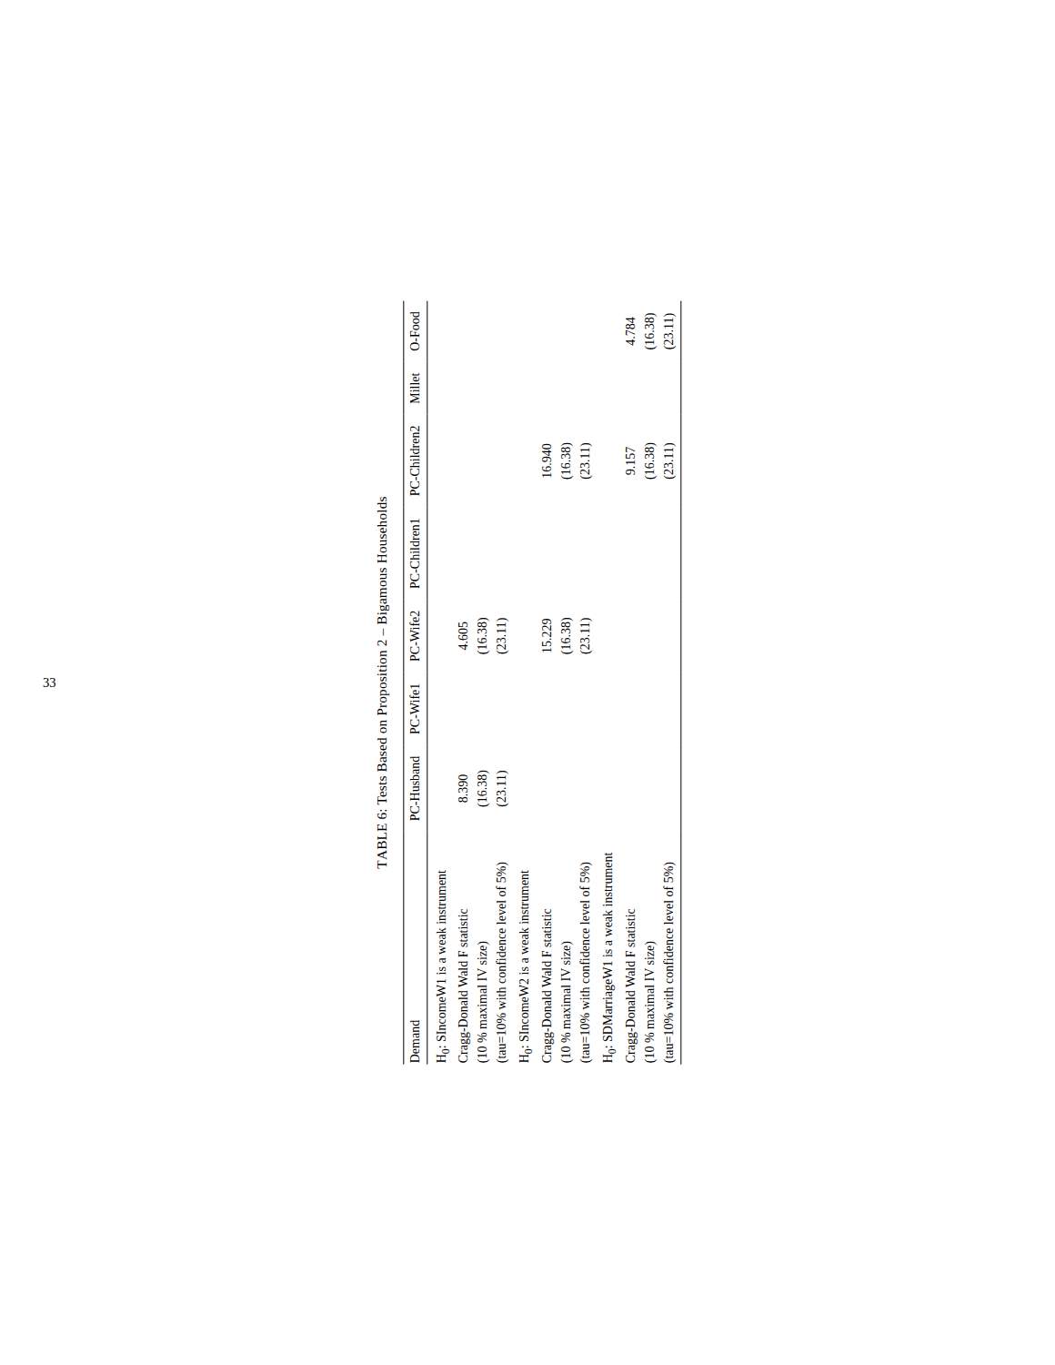33
T ABLE 6: Tests Based on Proposition 2 – Bigamous Households
| Demand | PC-Husband | PC-Wife1 | PC-Wife2 | PC-Children1 | PC-Children2 | Millet | O-Food |
| --- | --- | --- | --- | --- | --- | --- | --- |
| H 0 : SIncomeW1 is a weak instrument | | | | | | | |
| Cragg-Donald Wald F statistic | 8.390 | | 4.605 | | | | |
| (10 % maximal IV size) | (16.38) | | (16.38) | | | | |
| (tau=10% with confidence level of 5%) | (23.11) | | (23.11) | | | | |
| H 0 : SIncomeW2 is a weak instrument | | | | | | | |
| Cragg-Donald Wald F statistic | | | 15.229 | | 16.940 | | |
| (10 % maximal IV size) | | | (16.38) | | (16.38) | | |
| (tau=10% with confidence level of 5%) | | | (23.11) | | (23.11) | | |
| H 0 : SDMarriageW1 is a weak instrument | | | | | | | |
| Cragg-Donald Wald F statistic | | | | | 9.157 | | 4.784 |
| (10 % maximal IV size) | | | | | (16.38) | | (16.38) |
| (tau=10% with confidence level of 5%) | | | | | (23.11) | | (23.11) |